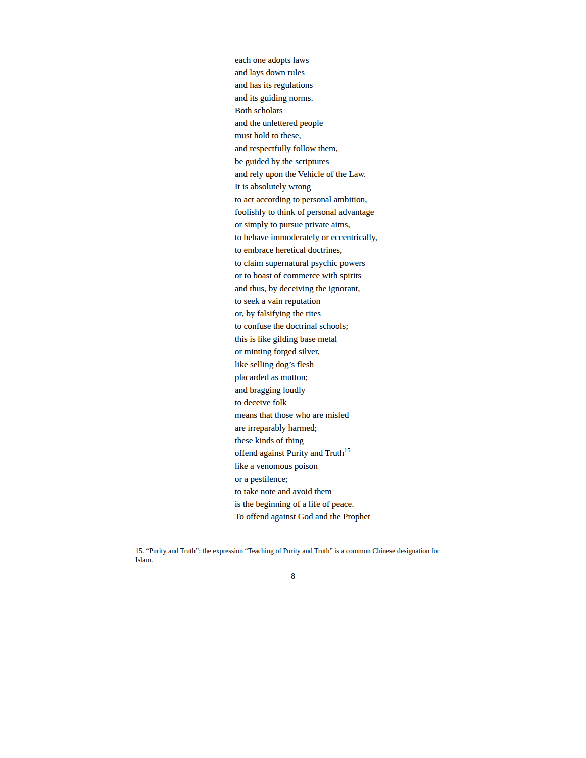each one adopts laws
and lays down rules
and has its regulations
and its guiding norms.
Both scholars
and the unlettered people
must hold to these,
and respectfully follow them,
be guided by the scriptures
and rely upon the Vehicle of the Law.
It is absolutely wrong
to act according to personal ambition,
foolishly to think of personal advantage
or simply to pursue private aims,
to behave immoderately or eccentrically,
to embrace heretical doctrines,
to claim supernatural psychic powers
or to boast of commerce with spirits
and thus, by deceiving the ignorant,
to seek a vain reputation
or, by falsifying the rites
to confuse the doctrinal schools;
this is like gilding base metal
or minting forged silver,
like selling dog’s flesh
placarded as mutton;
and bragging loudly
to deceive folk
means that those who are misled
are irreparably harmed;
these kinds of thing
offend against Purity and Truth15
like a venomous poison
or a pestilence;
to take note and avoid them
is the beginning of a life of peace.
To offend against God and the Prophet
15. “Purity and Truth”: the expression “Teaching of Purity and Truth” is a common Chinese designation for Islam.
8